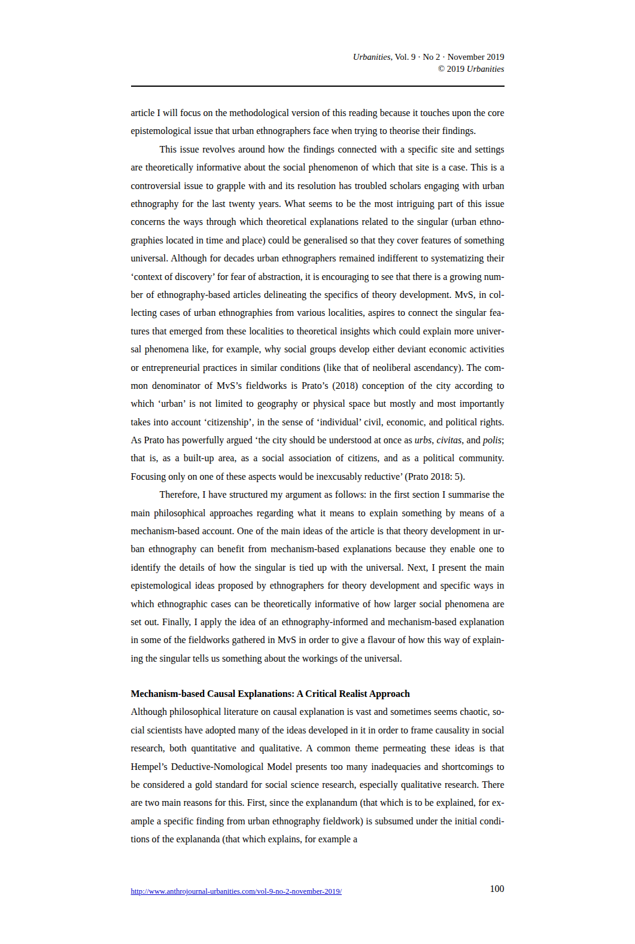Urbanities, Vol. 9 · No 2 · November 2019
© 2019 Urbanities
article I will focus on the methodological version of this reading because it touches upon the core epistemological issue that urban ethnographers face when trying to theorise their findings.
This issue revolves around how the findings connected with a specific site and settings are theoretically informative about the social phenomenon of which that site is a case. This is a controversial issue to grapple with and its resolution has troubled scholars engaging with urban ethnography for the last twenty years. What seems to be the most intriguing part of this issue concerns the ways through which theoretical explanations related to the singular (urban ethnographies located in time and place) could be generalised so that they cover features of something universal. Although for decades urban ethnographers remained indifferent to systematizing their ‘context of discovery’ for fear of abstraction, it is encouraging to see that there is a growing number of ethnography-based articles delineating the specifics of theory development. MvS, in collecting cases of urban ethnographies from various localities, aspires to connect the singular features that emerged from these localities to theoretical insights which could explain more universal phenomena like, for example, why social groups develop either deviant economic activities or entrepreneurial practices in similar conditions (like that of neoliberal ascendancy). The common denominator of MvS’s fieldworks is Prato’s (2018) conception of the city according to which ‘urban’ is not limited to geography or physical space but mostly and most importantly takes into account ‘citizenship’, in the sense of ‘individual’ civil, economic, and political rights. As Prato has powerfully argued ‘the city should be understood at once as urbs, civitas, and polis; that is, as a built-up area, as a social association of citizens, and as a political community. Focusing only on one of these aspects would be inexcusably reductive’ (Prato 2018: 5).
Therefore, I have structured my argument as follows: in the first section I summarise the main philosophical approaches regarding what it means to explain something by means of a mechanism-based account. One of the main ideas of the article is that theory development in urban ethnography can benefit from mechanism-based explanations because they enable one to identify the details of how the singular is tied up with the universal. Next, I present the main epistemological ideas proposed by ethnographers for theory development and specific ways in which ethnographic cases can be theoretically informative of how larger social phenomena are set out. Finally, I apply the idea of an ethnography-informed and mechanism-based explanation in some of the fieldworks gathered in MvS in order to give a flavour of how this way of explaining the singular tells us something about the workings of the universal.
Mechanism-based Causal Explanations: A Critical Realist Approach
Although philosophical literature on causal explanation is vast and sometimes seems chaotic, social scientists have adopted many of the ideas developed in it in order to frame causality in social research, both quantitative and qualitative. A common theme permeating these ideas is that Hempel’s Deductive-Nomological Model presents too many inadequacies and shortcomings to be considered a gold standard for social science research, especially qualitative research. There are two main reasons for this. First, since the explanandum (that which is to be explained, for example a specific finding from urban ethnography fieldwork) is subsumed under the initial conditions of the explananda (that which explains, for example a
http://www.anthrojournal-urbanities.com/vol-9-no-2-november-2019/ 100